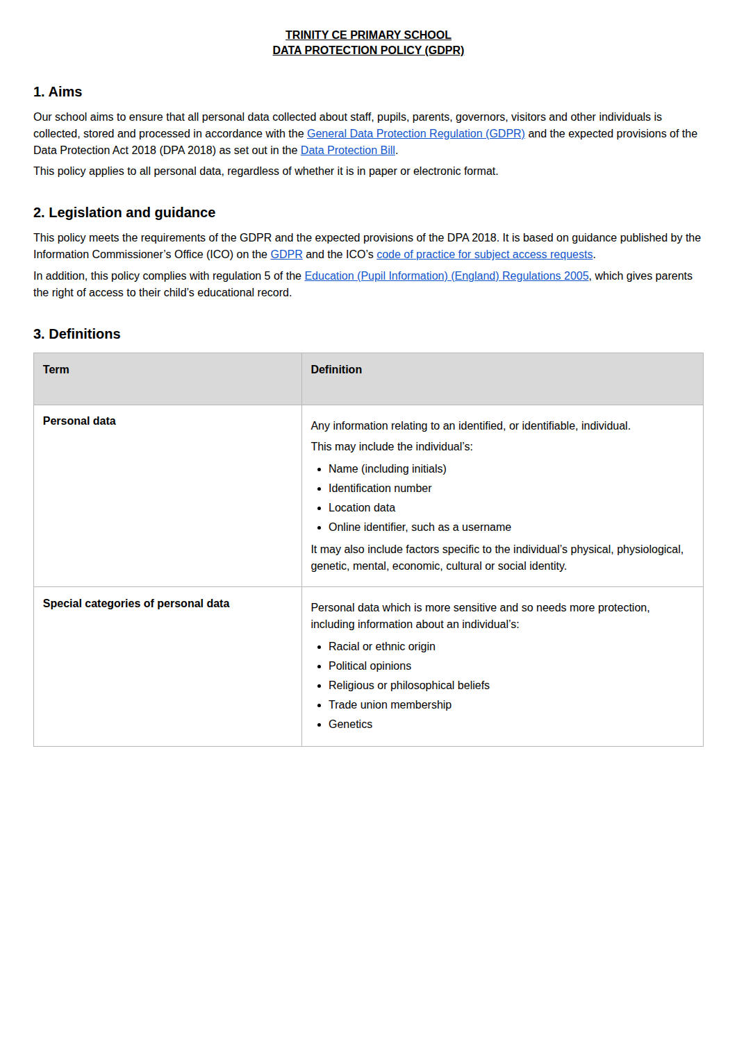TRINITY CE PRIMARY SCHOOL
DATA PROTECTION POLICY (GDPR)
1. Aims
Our school aims to ensure that all personal data collected about staff, pupils, parents, governors, visitors and other individuals is collected, stored and processed in accordance with the General Data Protection Regulation (GDPR) and the expected provisions of the Data Protection Act 2018 (DPA 2018) as set out in the Data Protection Bill.
This policy applies to all personal data, regardless of whether it is in paper or electronic format.
2. Legislation and guidance
This policy meets the requirements of the GDPR and the expected provisions of the DPA 2018. It is based on guidance published by the Information Commissioner’s Office (ICO) on the GDPR and the ICO’s code of practice for subject access requests.
In addition, this policy complies with regulation 5 of the Education (Pupil Information) (England) Regulations 2005, which gives parents the right of access to their child’s educational record.
3. Definitions
| Term | Definition |
| --- | --- |
| Personal data | Any information relating to an identified, or identifiable, individual. This may include the individual’s: Name (including initials) Identification number Location data Online identifier, such as a username It may also include factors specific to the individual’s physical, physiological, genetic, mental, economic, cultural or social identity. |
| Special categories of personal data | Personal data which is more sensitive and so needs more protection, including information about an individual’s: Racial or ethnic origin Political opinions Religious or philosophical beliefs Trade union membership Genetics |